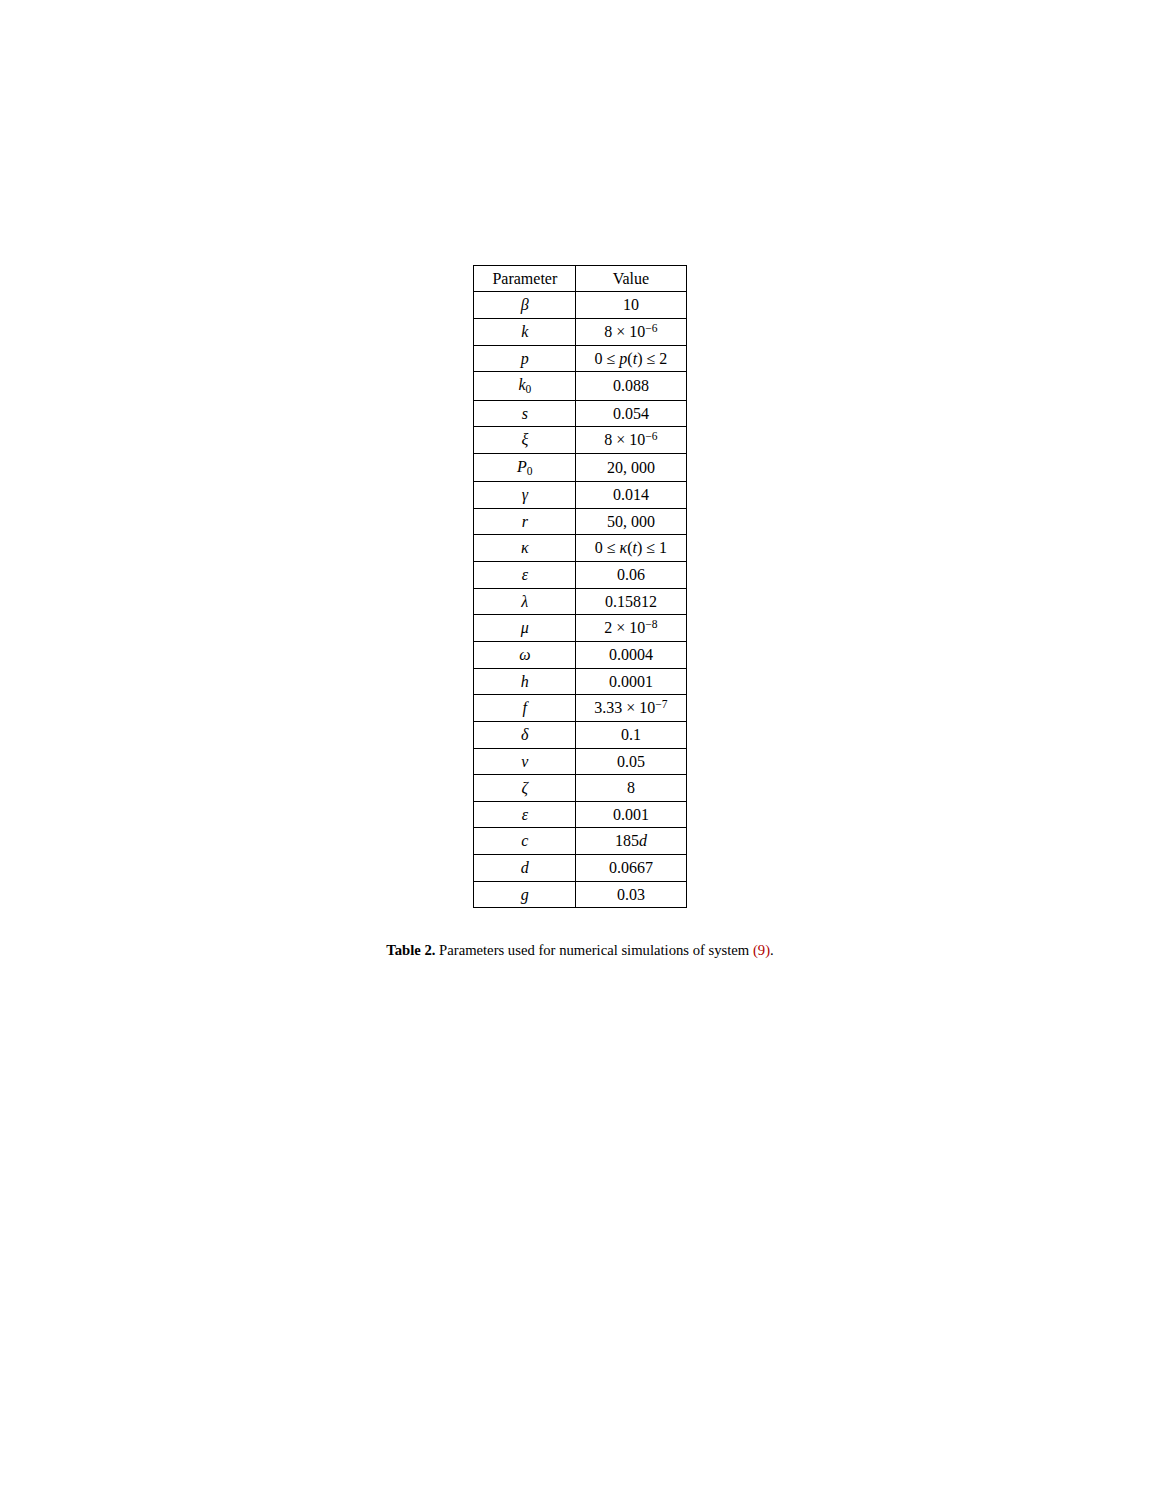| Parameter | Value |
| --- | --- |
| β | 10 |
| k | 8 × 10 −6 |
| p | 0 ≤ p ( t ) ≤ 2 |
| k 0 | 0.088 |
| s | 0.054 |
| ξ | 8 × 10 −6 |
| P 0 | 20, 000 |
| γ | 0.014 |
| r | 50, 000 |
| κ | 0 ≤ κ ( t ) ≤ 1 |
| ε | 0.06 |
| λ | 0.15812 |
| μ | 2 × 10 −8 |
| ω | 0.0004 |
| h | 0.0001 |
| f | 3.33 × 10 −7 |
| δ | 0.1 |
| ν | 0.05 |
| ζ | 8 |
| ε | 0.001 |
| c | 185 d |
| d | 0.0667 |
| g | 0.03 |
Table 2. Parameters used for numerical simulations of system (9).